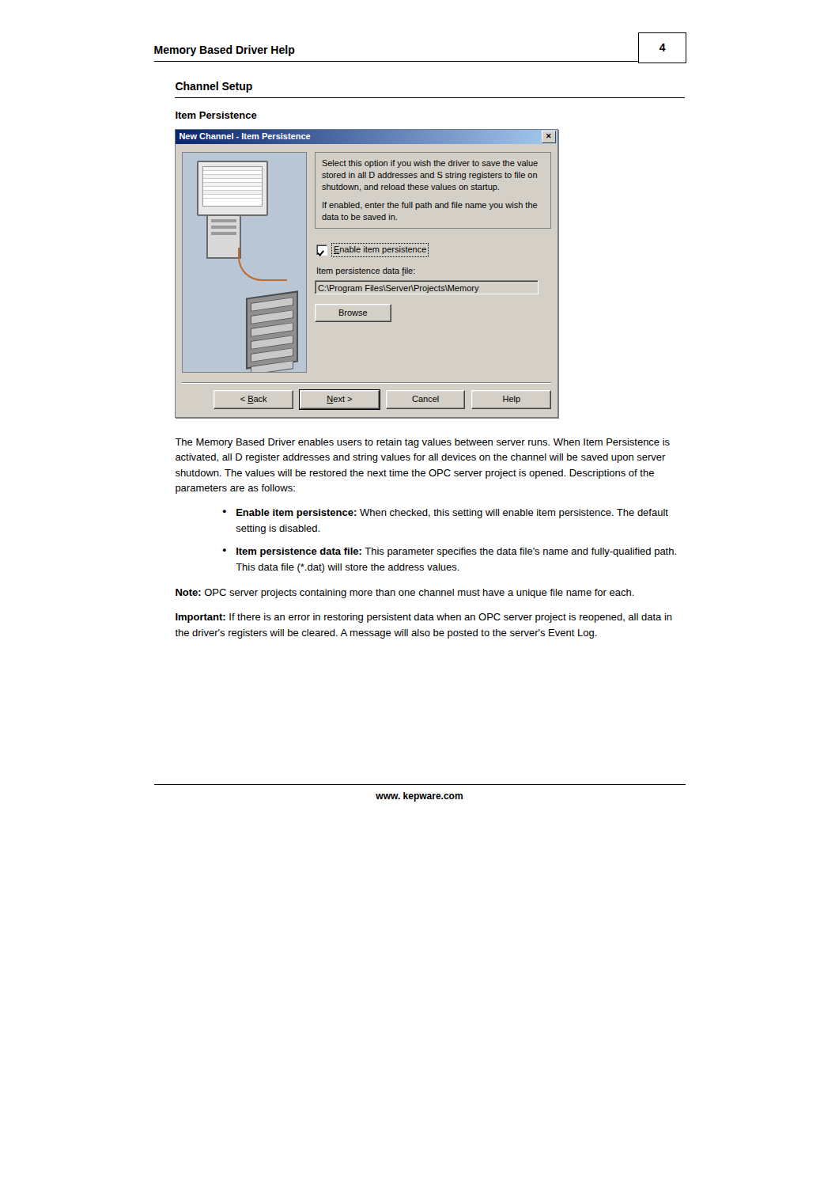4
Memory Based Driver Help
Channel Setup
Item Persistence
New Channel - Item Persistence ✕
Select this option if you wish the driver to save the value stored in all D addresses and S string registers to file on shutdown, and reload these values on startup.
If enabled, enter the full path and file name you wish the data to be saved in.
Enable item persistence
Item persistence data file:
C:\Program Files\Server\Projects\Memory
Browse
< Back
Next >
Cancel
Help
The Memory Based Driver enables users to retain tag values between server runs. When Item Persistence is activated, all D register addresses and string values for all devices on the channel will be saved upon server shutdown. The values will be restored the next time the OPC server project is opened. Descriptions of the parameters are as follows:
Enable item persistence: When checked, this setting will enable item persistence. The default setting is disabled.
Item persistence data file: This parameter specifies the data file's name and fully-qualified path. This data file (*.dat) will store the address values.
Note: OPC server projects containing more than one channel must have a unique file name for each.
Important: If there is an error in restoring persistent data when an OPC server project is reopened, all data in the driver's registers will be cleared. A message will also be posted to the server's Event Log.
www. kepware.com